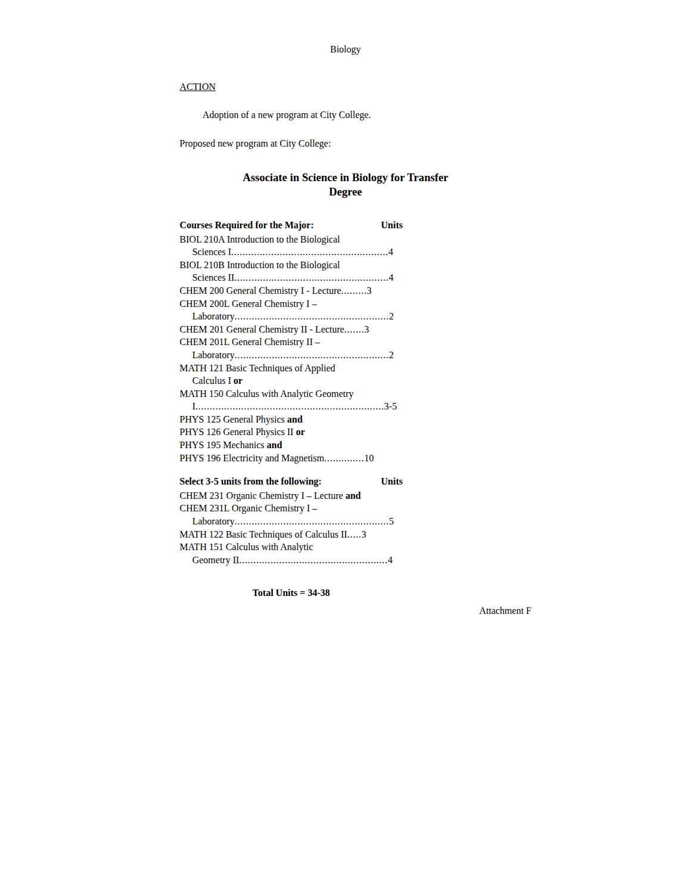Biology
ACTION
Adoption of a new program at City College.
Proposed new program at City College:
Associate in Science in Biology for Transfer Degree
Courses Required for the Major: Units
BIOL 210A Introduction to the Biological
Sciences I....................................................... 4
BIOL 210B Introduction to the Biological
Sciences II...................................................... 4
CHEM 200 General Chemistry I - Lecture......... 3
CHEM 200L General Chemistry I –
Laboratory...................................................... 2
CHEM 201 General Chemistry II - Lecture....... 3
CHEM 201L General Chemistry II –
Laboratory...................................................... 2
MATH 121 Basic Techniques of Applied
Calculus I or
MATH 150 Calculus with Analytic Geometry
I.................................................................. 3-5
PHYS 125 General Physics and
PHYS 126 General Physics II or
PHYS 195 Mechanics and
PHYS 196 Electricity and Magnetism.............. 10
Select 3-5 units from the following: Units
CHEM 231 Organic Chemistry I – Lecture and
CHEM 231L Organic Chemistry I –
Laboratory...................................................... 5
MATH 122 Basic Techniques of Calculus II..... 3
MATH 151 Calculus with Analytic
Geometry II.................................................... 4
Total Units = 34-38
Attachment F